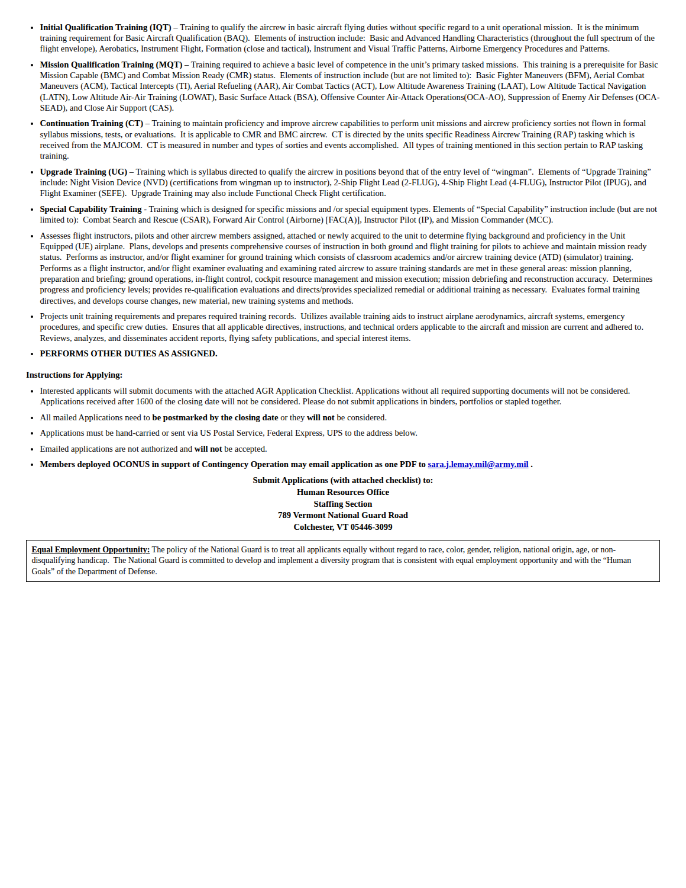Initial Qualification Training (IQT) – Training to qualify the aircrew in basic aircraft flying duties without specific regard to a unit operational mission. It is the minimum training requirement for Basic Aircraft Qualification (BAQ). Elements of instruction include: Basic and Advanced Handling Characteristics (throughout the full spectrum of the flight envelope), Aerobatics, Instrument Flight, Formation (close and tactical), Instrument and Visual Traffic Patterns, Airborne Emergency Procedures and Patterns.
Mission Qualification Training (MQT) – Training required to achieve a basic level of competence in the unit’s primary tasked missions. This training is a prerequisite for Basic Mission Capable (BMC) and Combat Mission Ready (CMR) status. Elements of instruction include (but are not limited to): Basic Fighter Maneuvers (BFM), Aerial Combat Maneuvers (ACM), Tactical Intercepts (TI), Aerial Refueling (AAR), Air Combat Tactics (ACT), Low Altitude Awareness Training (LAAT), Low Altitude Tactical Navigation (LATN), Low Altitude Air-Air Training (LOWAT), Basic Surface Attack (BSA), Offensive Counter Air-Attack Operations(OCA-AO), Suppression of Enemy Air Defenses (OCA-SEAD), and Close Air Support (CAS).
Continuation Training (CT) – Training to maintain proficiency and improve aircrew capabilities to perform unit missions and aircrew proficiency sorties not flown in formal syllabus missions, tests, or evaluations. It is applicable to CMR and BMC aircrew. CT is directed by the units specific Readiness Aircrew Training (RAP) tasking which is received from the MAJCOM. CT is measured in number and types of sorties and events accomplished. All types of training mentioned in this section pertain to RAP tasking training.
Upgrade Training (UG) – Training which is syllabus directed to qualify the aircrew in positions beyond that of the entry level of “wingman”. Elements of “Upgrade Training” include: Night Vision Device (NVD) (certifications from wingman up to instructor), 2-Ship Flight Lead (2-FLUG), 4-Ship Flight Lead (4-FLUG), Instructor Pilot (IPUG), and Flight Examiner (SEFE). Upgrade Training may also include Functional Check Flight certification.
Special Capability Training - Training which is designed for specific missions and /or special equipment types. Elements of “Special Capability” instruction include (but are not limited to): Combat Search and Rescue (CSAR), Forward Air Control (Airborne) [FAC(A)], Instructor Pilot (IP), and Mission Commander (MCC).
Assesses flight instructors, pilots and other aircrew members assigned, attached or newly acquired to the unit to determine flying background and proficiency in the Unit Equipped (UE) airplane. Plans, develops and presents comprehensive courses of instruction in both ground and flight training for pilots to achieve and maintain mission ready status. Performs as instructor, and/or flight examiner for ground training which consists of classroom academics and/or aircrew training device (ATD) (simulator) training. Performs as a flight instructor, and/or flight examiner evaluating and examining rated aircrew to assure training standards are met in these general areas: mission planning, preparation and briefing; ground operations, in-flight control, cockpit resource management and mission execution; mission debriefing and reconstruction accuracy. Determines progress and proficiency levels; provides re-qualification evaluations and directs/provides specialized remedial or additional training as necessary. Evaluates formal training directives, and develops course changes, new material, new training systems and methods.
Projects unit training requirements and prepares required training records. Utilizes available training aids to instruct airplane aerodynamics, aircraft systems, emergency procedures, and specific crew duties. Ensures that all applicable directives, instructions, and technical orders applicable to the aircraft and mission are current and adhered to. Reviews, analyzes, and disseminates accident reports, flying safety publications, and special interest items.
PERFORMS OTHER DUTIES AS ASSIGNED.
Instructions for Applying:
Interested applicants will submit documents with the attached AGR Application Checklist. Applications without all required supporting documents will not be considered. Applications received after 1600 of the closing date will not be considered. Please do not submit applications in binders, portfolios or stapled together.
All mailed Applications need to be postmarked by the closing date or they will not be considered.
Applications must be hand-carried or sent via US Postal Service, Federal Express, UPS to the address below.
Emailed applications are not authorized and will not be accepted.
Members deployed OCONUS in support of Contingency Operation may email application as one PDF to sara.j.lemay.mil@army.mil .
Submit Applications (with attached checklist) to:
Human Resources Office
Staffing Section
789 Vermont National Guard Road
Colchester, VT 05446-3099
Equal Employment Opportunity: The policy of the National Guard is to treat all applicants equally without regard to race, color, gender, religion, national origin, age, or non-disqualifying handicap. The National Guard is committed to develop and implement a diversity program that is consistent with equal employment opportunity and with the “Human Goals” of the Department of Defense.